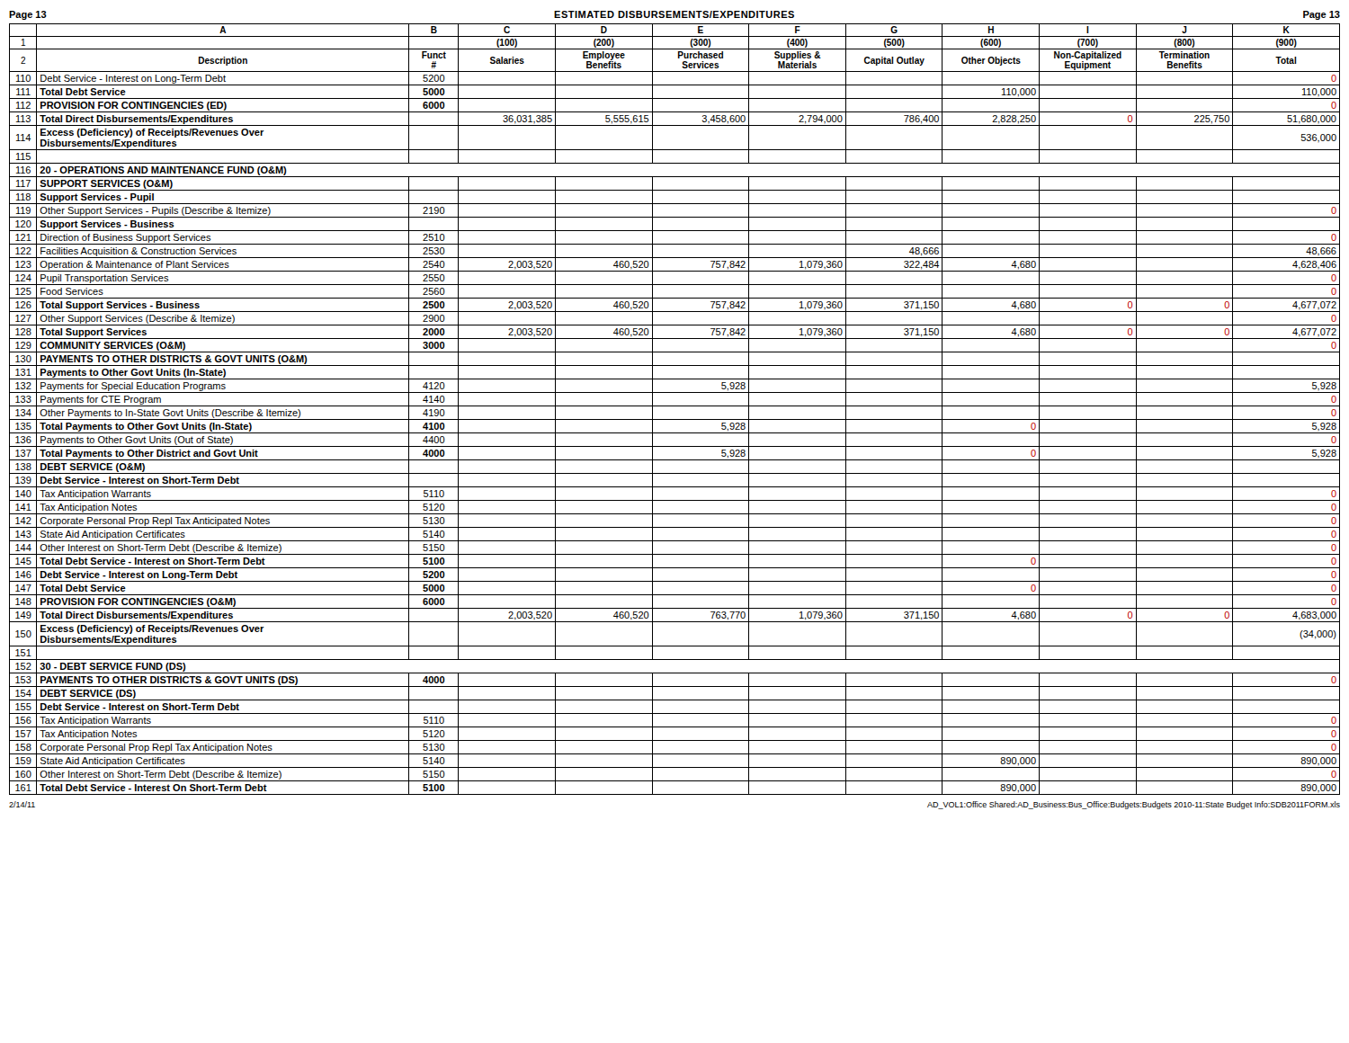Page 13
ESTIMATED DISBURSEMENTS/EXPENDITURES
Page 13
| | A | B | C | D | E | F | G | H | I | J | K |
| --- | --- | --- | --- | --- | --- | --- | --- | --- | --- | --- | --- |
| 1 | | | (100) | (200) | (300) | (400) | (500) | (600) | (700) | (800) | (900) |
| 2 | Description | Funct # | Salaries | Employee Benefits | Purchased Services | Supplies & Materials | Capital Outlay | Other Objects | Non-Capitalized Equipment | Termination Benefits | Total |
| 110 | Debt Service - Interest on Long-Term Debt | 5200 | | | | | | | | | 0 |
| 111 | Total Debt Service | 5000 | | | | | | 110,000 | | | 110,000 |
| 112 | PROVISION FOR CONTINGENCIES (ED) | 6000 | | | | | | | | | 0 |
| 113 | Total Direct Disbursements/Expenditures | | 36,031,385 | 5,555,615 | 3,458,600 | 2,794,000 | 786,400 | 2,828,250 | 0 | 225,750 | 51,680,000 |
| 114 | Excess (Deficiency) of Receipts/Revenues Over Disbursements/Expenditures | | | | | | | | | | 536,000 |
| 115 | | | | | | | | | | | |
| 116 | 20 - OPERATIONS AND MAINTENANCE FUND (O&M) |
| 117 | SUPPORT SERVICES (O&M) | | | | | | | | | | |
| 118 | Support Services - Pupil | | | | | | | | | | |
| 119 | Other Support Services - Pupils (Describe & Itemize) | 2190 | | | | | | | | | 0 |
| 120 | Support Services - Business | | | | | | | | | | |
| 121 | Direction of Business Support Services | 2510 | | | | | | | | | 0 |
| 122 | Facilities Acquisition & Construction Services | 2530 | | | | | 48,666 | | | | 48,666 |
| 123 | Operation & Maintenance of Plant Services | 2540 | 2,003,520 | 460,520 | 757,842 | 1,079,360 | 322,484 | 4,680 | | | 4,628,406 |
| 124 | Pupil Transportation Services | 2550 | | | | | | | | | 0 |
| 125 | Food Services | 2560 | | | | | | | | | 0 |
| 126 | Total Support Services - Business | 2500 | 2,003,520 | 460,520 | 757,842 | 1,079,360 | 371,150 | 4,680 | 0 | 0 | 4,677,072 |
| 127 | Other Support Services (Describe & Itemize) | 2900 | | | | | | | | | 0 |
| 128 | Total Support Services | 2000 | 2,003,520 | 460,520 | 757,842 | 1,079,360 | 371,150 | 4,680 | 0 | 0 | 4,677,072 |
| 129 | COMMUNITY SERVICES (O&M) | 3000 | | | | | | | | | 0 |
| 130 | PAYMENTS TO OTHER DISTRICTS & GOVT UNITS (O&M) | | | | | | | | | | |
| 131 | Payments to Other Govt Units (In-State) | | | | | | | | | | |
| 132 | Payments for Special Education Programs | 4120 | | | 5,928 | | | | | | 5,928 |
| 133 | Payments for CTE Program | 4140 | | | | | | | | | 0 |
| 134 | Other Payments to In-State Govt Units (Describe & Itemize) | 4190 | | | | | | | | | 0 |
| 135 | Total Payments to Other Govt Units (In-State) | 4100 | | | 5,928 | | | 0 | | | 5,928 |
| 136 | Payments to Other Govt Units (Out of State) | 4400 | | | | | | | | | 0 |
| 137 | Total Payments to Other District and Govt Unit | 4000 | | | 5,928 | | | 0 | | | 5,928 |
| 138 | DEBT SERVICE (O&M) | | | | | | | | | | |
| 139 | Debt Service - Interest on Short-Term Debt | | | | | | | | | | |
| 140 | Tax Anticipation Warrants | 5110 | | | | | | | | | 0 |
| 141 | Tax Anticipation Notes | 5120 | | | | | | | | | 0 |
| 142 | Corporate Personal Prop Repl Tax Anticipated Notes | 5130 | | | | | | | | | 0 |
| 143 | State Aid Anticipation Certificates | 5140 | | | | | | | | | 0 |
| 144 | Other Interest on Short-Term Debt (Describe & Itemize) | 5150 | | | | | | | | | 0 |
| 145 | Total Debt Service - Interest on Short-Term Debt | 5100 | | | | | | 0 | | | 0 |
| 146 | Debt Service - Interest on Long-Term Debt | 5200 | | | | | | | | | 0 |
| 147 | Total Debt Service | 5000 | | | | | | 0 | | | 0 |
| 148 | PROVISION FOR CONTINGENCIES (O&M) | 6000 | | | | | | | | | 0 |
| 149 | Total Direct Disbursements/Expenditures | | 2,003,520 | 460,520 | 763,770 | 1,079,360 | 371,150 | 4,680 | 0 | 0 | 4,683,000 |
| 150 | Excess (Deficiency) of Receipts/Revenues Over Disbursements/Expenditures | | | | | | | | | | (34,000) |
| 151 | | | | | | | | | | | |
| 152 | 30 - DEBT SERVICE FUND (DS) |
| 153 | PAYMENTS TO OTHER DISTRICTS & GOVT UNITS (DS) | 4000 | | | | | | | | | 0 |
| 154 | DEBT SERVICE (DS) | | | | | | | | | | |
| 155 | Debt Service - Interest on Short-Term Debt | | | | | | | | | | |
| 156 | Tax Anticipation Warrants | 5110 | | | | | | | | | 0 |
| 157 | Tax Anticipation Notes | 5120 | | | | | | | | | 0 |
| 158 | Corporate Personal Prop Repl Tax Anticipation Notes | 5130 | | | | | | | | | 0 |
| 159 | State Aid Anticipation Certificates | 5140 | | | | | | 890,000 | | | 890,000 |
| 160 | Other Interest on Short-Term Debt (Describe & Itemize) | 5150 | | | | | | | | | 0 |
| 161 | Total Debt Service - Interest On Short-Term Debt | 5100 | | | | | | 890,000 | | | 890,000 |
2/14/11
AD_VOL1:Office Shared:AD_Business:Bus_Office:Budgets:Budgets 2010-11:State Budget Info:SDB2011FORM.xls